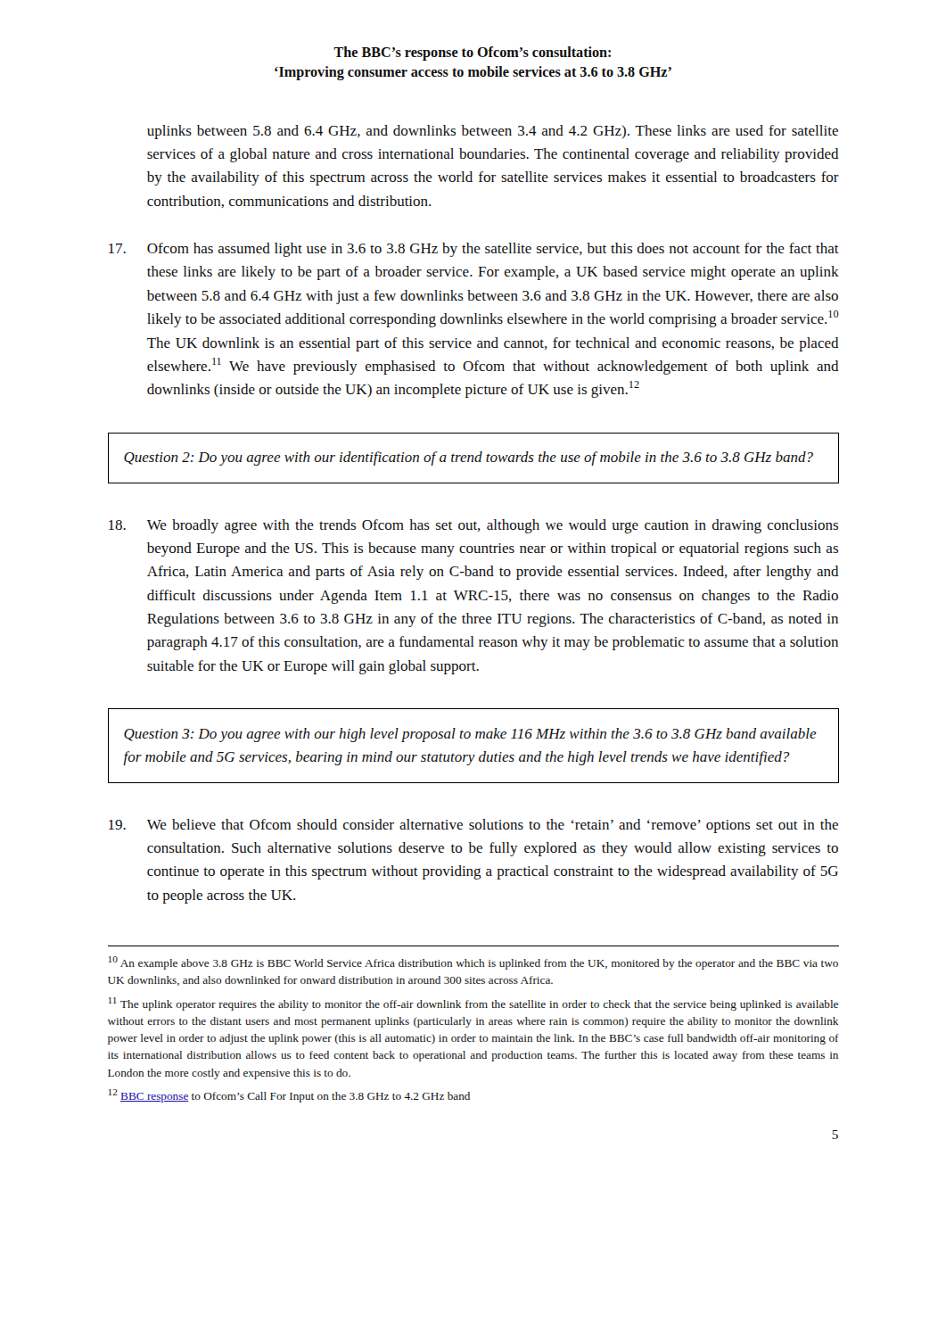The BBC’s response to Ofcom’s consultation:
‘Improving consumer access to mobile services at 3.6 to 3.8 GHz’
uplinks between 5.8 and 6.4 GHz, and downlinks between 3.4 and 4.2 GHz). These links are used for satellite services of a global nature and cross international boundaries. The continental coverage and reliability provided by the availability of this spectrum across the world for satellite services makes it essential to broadcasters for contribution, communications and distribution.
17. Ofcom has assumed light use in 3.6 to 3.8 GHz by the satellite service, but this does not account for the fact that these links are likely to be part of a broader service. For example, a UK based service might operate an uplink between 5.8 and 6.4 GHz with just a few downlinks between 3.6 and 3.8 GHz in the UK. However, there are also likely to be associated additional corresponding downlinks elsewhere in the world comprising a broader service.10 The UK downlink is an essential part of this service and cannot, for technical and economic reasons, be placed elsewhere.11 We have previously emphasised to Ofcom that without acknowledgement of both uplink and downlinks (inside or outside the UK) an incomplete picture of UK use is given.12
Question 2: Do you agree with our identification of a trend towards the use of mobile in the 3.6 to 3.8 GHz band?
18. We broadly agree with the trends Ofcom has set out, although we would urge caution in drawing conclusions beyond Europe and the US. This is because many countries near or within tropical or equatorial regions such as Africa, Latin America and parts of Asia rely on C-band to provide essential services. Indeed, after lengthy and difficult discussions under Agenda Item 1.1 at WRC-15, there was no consensus on changes to the Radio Regulations between 3.6 to 3.8 GHz in any of the three ITU regions. The characteristics of C-band, as noted in paragraph 4.17 of this consultation, are a fundamental reason why it may be problematic to assume that a solution suitable for the UK or Europe will gain global support.
Question 3: Do you agree with our high level proposal to make 116 MHz within the 3.6 to 3.8 GHz band available for mobile and 5G services, bearing in mind our statutory duties and the high level trends we have identified?
19. We believe that Ofcom should consider alternative solutions to the ‘retain’ and ‘remove’ options set out in the consultation. Such alternative solutions deserve to be fully explored as they would allow existing services to continue to operate in this spectrum without providing a practical constraint to the widespread availability of 5G to people across the UK.
10 An example above 3.8 GHz is BBC World Service Africa distribution which is uplinked from the UK, monitored by the operator and the BBC via two UK downlinks, and also downlinked for onward distribution in around 300 sites across Africa.
11 The uplink operator requires the ability to monitor the off-air downlink from the satellite in order to check that the service being uplinked is available without errors to the distant users and most permanent uplinks (particularly in areas where rain is common) require the ability to monitor the downlink power level in order to adjust the uplink power (this is all automatic) in order to maintain the link. In the BBC’s case full bandwidth off-air monitoring of its international distribution allows us to feed content back to operational and production teams. The further this is located away from these teams in London the more costly and expensive this is to do.
12 BBC response to Ofcom’s Call For Input on the 3.8 GHz to 4.2 GHz band
5